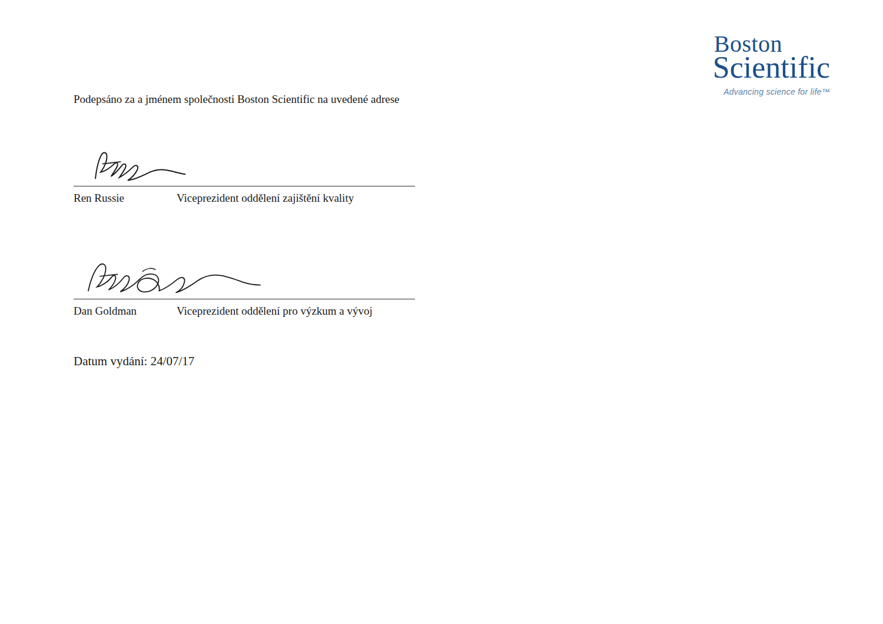Boston Scientific Advancing science for life™
Podepsáno za a jménem společnosti Boston Scientific na uvedené adrese
Ren Russie Viceprezident oddělení zajištění kvality
Dan Goldman Viceprezident oddělení pro výzkum a vývoj
Datum vydání: 24/07/17